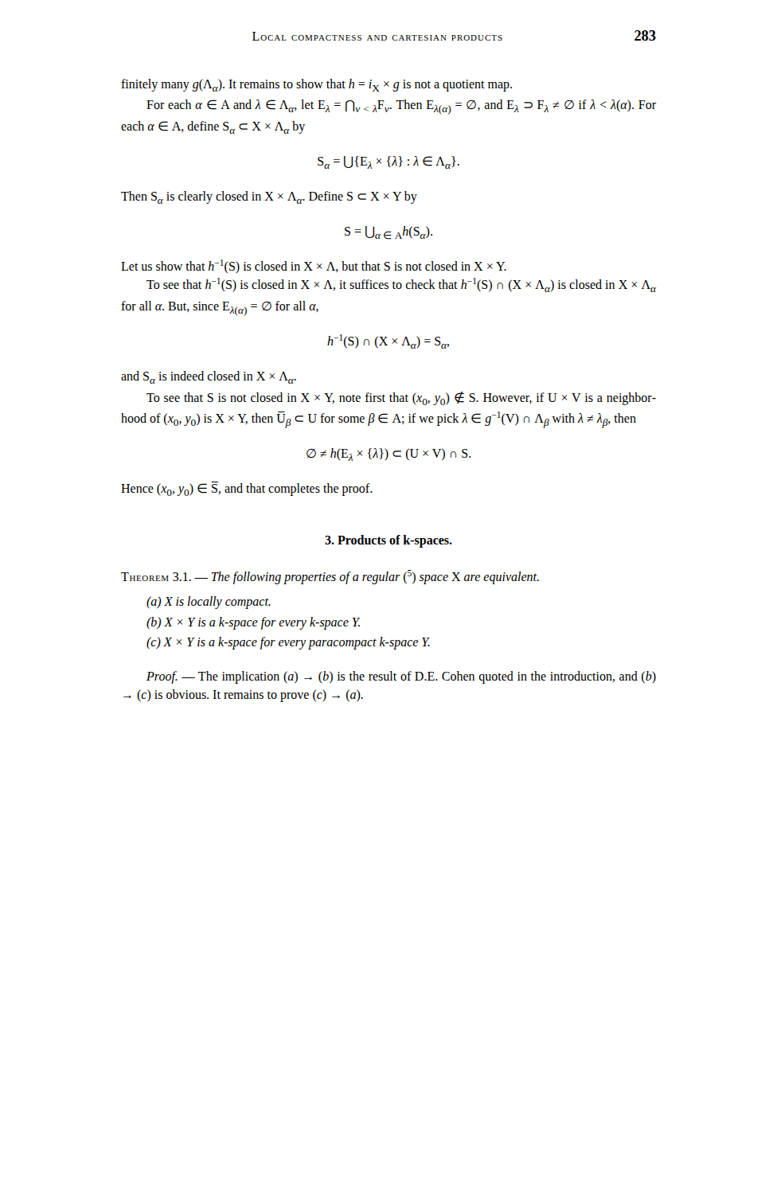Local compactness and cartesian products 283
finitely many g(Λα). It remains to show that h = iX × g is not a quotient map.
For each α ∈ A and λ ∈ Λα, let Eλ = ⋂ν < λFν. Then Eλ(α) = ∅, and Eλ ⊃ Fλ ≠ ∅ if λ < λ(α). For each α ∈ A, define Sα ⊂ X × Λα by
Sα = ⋃{Eλ × {λ} : λ ∈ Λα}.
Then Sα is clearly closed in X × Λα. Define S ⊂ X × Y by
S = ⋃α ∈ Ah(Sα).
Let us show that h−1(S) is closed in X × Λ, but that S is not closed in X × Y.
To see that h−1(S) is closed in X × Λ, it suffices to check that h−1(S) ∩ (X × Λα) is closed in X × Λα for all α. But, since Eλ(α) = ∅ for all α,
h−1(S) ∩ (X × Λα) = Sα,
and Sα is indeed closed in X × Λα.
To see that S is not closed in X × Y, note first that (x0, y0) ∉ S. However, if U × V is a neighborhood of (x0, y0) is X × Y, then U̅β ⊂ U for some β ∈ A; if we pick λ ∈ g−1(V) ∩ Λβ with λ ≠ λβ, then
∅ ≠ h(Eλ × {λ}) ⊂ (U × V) ∩ S.
Hence (x0, y0) ∈ S̅, and that completes the proof.
3. Products of k-spaces.
Theorem 3.1. — The following properties of a regular (5) space X are equivalent.
(a) X is locally compact.
(b) X × Y is a k-space for every k-space Y.
(c) X × Y is a k-space for every paracompact k-space Y.
Proof. — The implication (a) → (b) is the result of D.E. Cohen quoted in the introduction, and (b) → (c) is obvious. It remains to prove (c) → (a).